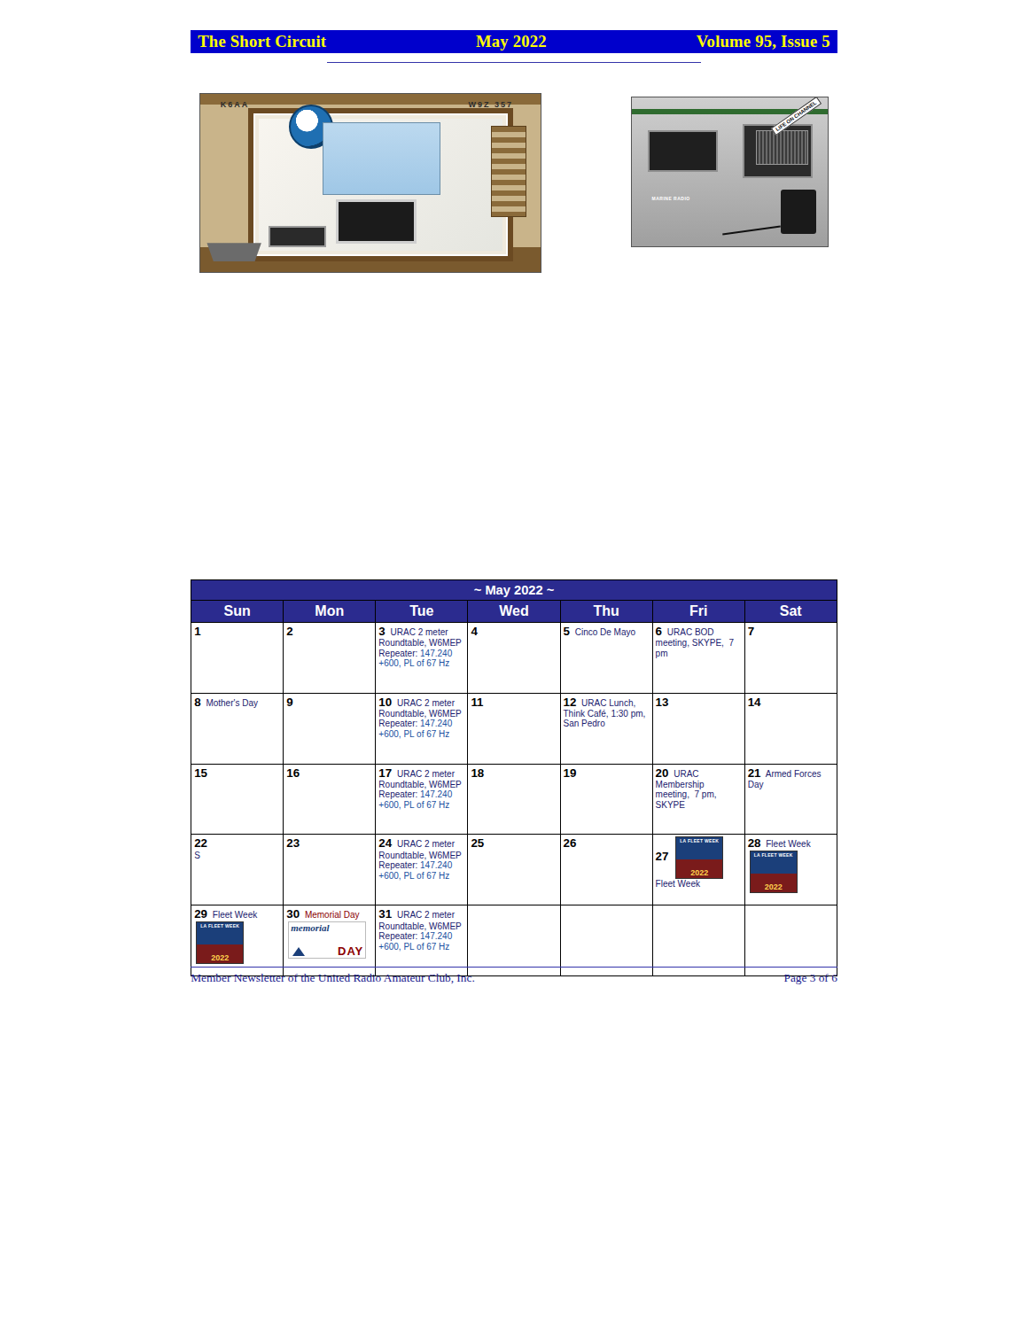The Short Circuit
May 2022
Volume 95, Issue 5
K6AA
W9Z 357
LIFE ON CHANNEL
MARINE RADIO
~ May 2022 ~
| Sun | Mon | Tue | Wed | Thu | Fri | Sat |
| --- | --- | --- | --- | --- | --- | --- |
| 1 | 2 | 3 URAC 2 meter Roundtable, W6MEP Repeater: 147.240 +600, PL of 67 Hz | 4 | 5 Cinco De Mayo | 6 URAC BOD meeting, SKYPE, 7 pm | 7 |
| 8 Mother's Day | 9 | 10 URAC 2 meter Roundtable, W6MEP Repeater: 147.240 +600, PL of 67 Hz | 11 | 12 URAC Lunch, Think Café, 1:30 pm, San Pedro | 13 | 14 |
| 15 | 16 | 17 URAC 2 meter Roundtable, W6MEP Repeater: 147.240 +600, PL of 67 Hz | 18 | 19 | 20 URAC Membership meeting, 7 pm, SKYPE | 21 Armed Forces Day |
| 22 S | 23 | 24 URAC 2 meter Roundtable, W6MEP Repeater: 147.240 +600, PL of 67 Hz | 25 | 26 | 27 Fleet Week | 28 Fleet Week |
| 29 Fleet Week | 30 Memorial Day memorial DAY | 31 URAC 2 meter Roundtable, W6MEP Repeater: 147.240 +600, PL of 67 Hz | | | | |
Member Newsletter of the United Radio Amateur Club, Inc.
Page 3 of 6